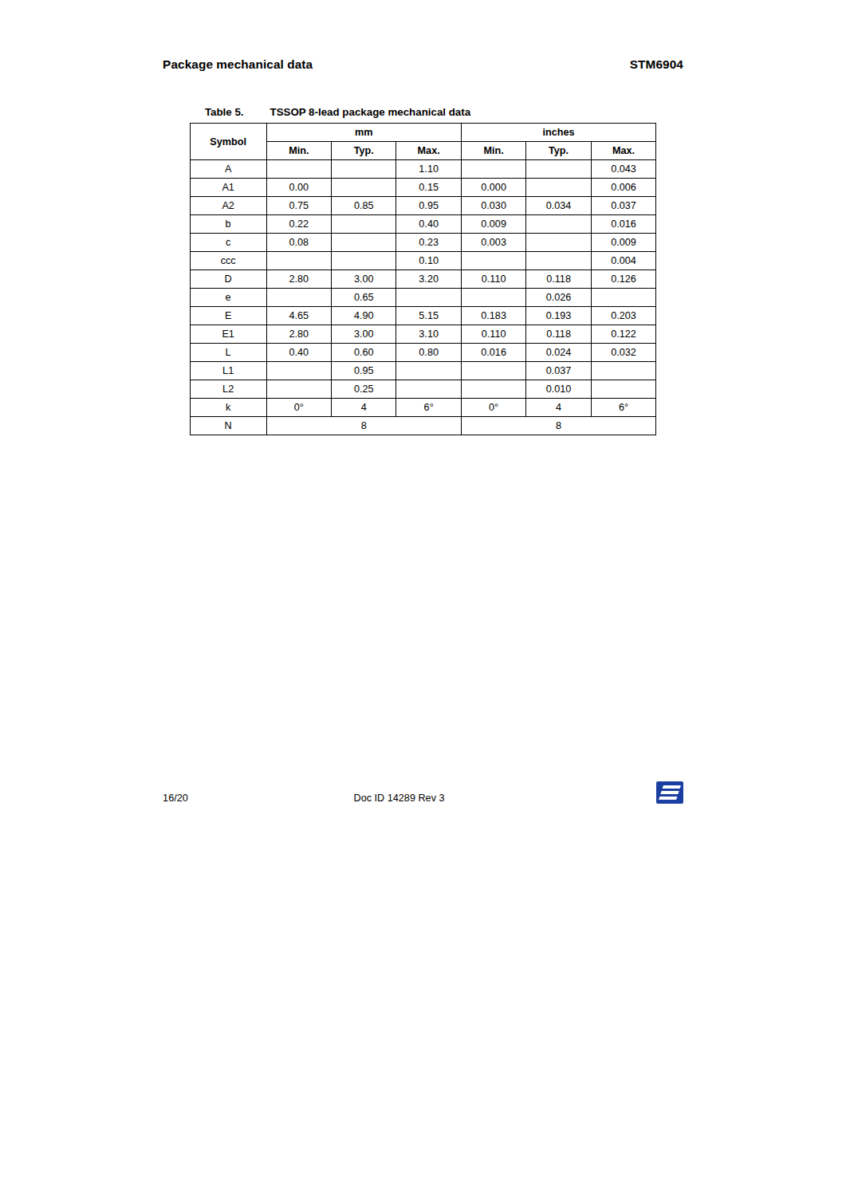Package mechanical data
STM6904
Table 5. TSSOP 8-lead package mechanical data
| Symbol | mm | inches |
| --- | --- | --- |
| Min. | Typ. | Max. | Min. | Typ. | Max. |
| A | | | 1.10 | | | 0.043 |
| A1 | 0.00 | | 0.15 | 0.000 | | 0.006 |
| A2 | 0.75 | 0.85 | 0.95 | 0.030 | 0.034 | 0.037 |
| b | 0.22 | | 0.40 | 0.009 | | 0.016 |
| c | 0.08 | | 0.23 | 0.003 | | 0.009 |
| ccc | | | 0.10 | | | 0.004 |
| D | 2.80 | 3.00 | 3.20 | 0.110 | 0.118 | 0.126 |
| e | | 0.65 | | | 0.026 | |
| E | 4.65 | 4.90 | 5.15 | 0.183 | 0.193 | 0.203 |
| E1 | 2.80 | 3.00 | 3.10 | 0.110 | 0.118 | 0.122 |
| L | 0.40 | 0.60 | 0.80 | 0.016 | 0.024 | 0.032 |
| L1 | | 0.95 | | | 0.037 | |
| L2 | | 0.25 | | | 0.010 | |
| k | 0° | 4 | 6° | 0° | 4 | 6° |
| N | 8 | 8 |
16/20
Doc ID 14289 Rev 3